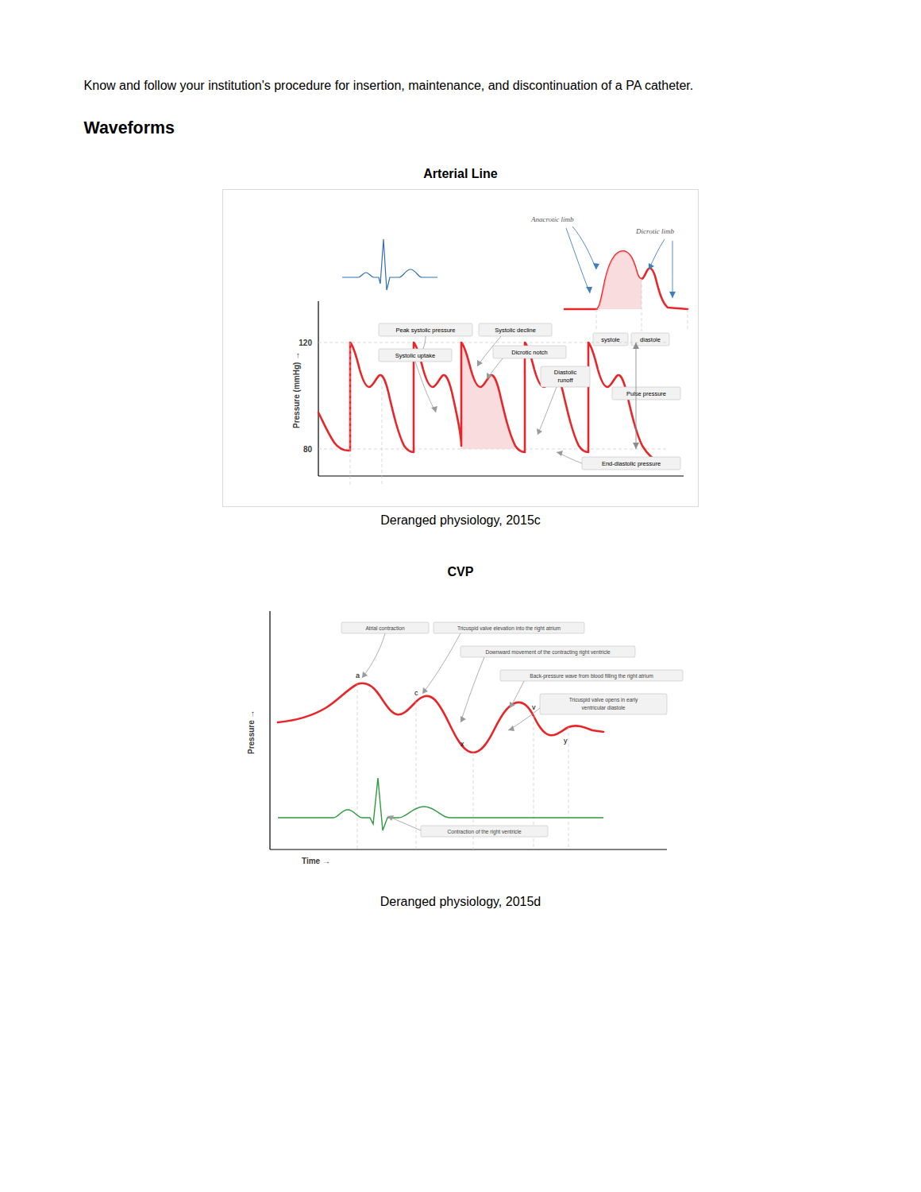Know and follow your institution's procedure for insertion, maintenance, and discontinuation of a PA catheter.
Waveforms
Arterial Line
Anacrotic limb Dicrotic limb systole diastole Pressure (mmHg) → 120 80 Peak systolic pressure Systolic decline Dicrotic notch Systolic uptake Diastolic runoff Pulse pressure End-diastolic pressure
Deranged physiology, 2015c
CVP
Pressure → Time → a c x v y Atrial contraction Tricuspid valve elevation into the right atrium Downward movement of the contracting right ventricle Back-pressure wave from blood filling the right atrium Tricuspid valve opens in early ventricular diastole Contraction of the right ventricle
Deranged physiology, 2015d